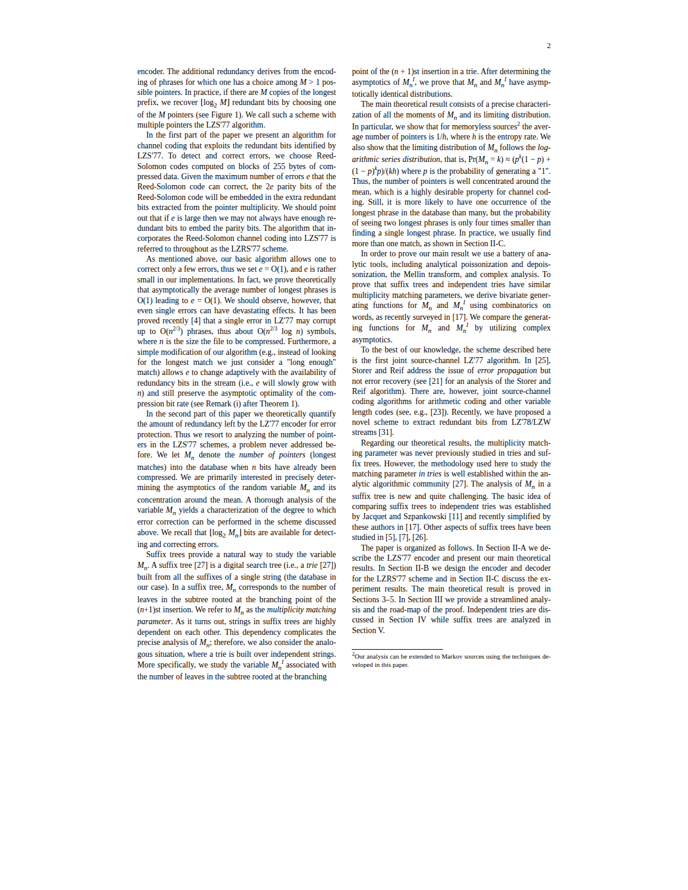2
encoder. The additional redundancy derives from the encoding of phrases for which one has a choice among M > 1 possible pointers. In practice, if there are M copies of the longest prefix, we recover ⌊log2 M⌋ redundant bits by choosing one of the M pointers (see Figure 1). We call such a scheme with multiple pointers the LZS'77 algorithm.
In the first part of the paper we present an algorithm for channel coding that exploits the redundant bits identified by LZS'77. To detect and correct errors, we choose Reed-Solomon codes computed on blocks of 255 bytes of compressed data. Given the maximum number of errors e that the Reed-Solomon code can correct, the 2e parity bits of the Reed-Solomon code will be embedded in the extra redundant bits extracted from the pointer multiplicity. We should point out that if e is large then we may not always have enough redundant bits to embed the parity bits. The algorithm that incorporates the Reed-Solomon channel coding into LZS'77 is referred to throughout as the LZRS'77 scheme.
As mentioned above, our basic algorithm allows one to correct only a few errors, thus we set e = O(1), and e is rather small in our implementations. In fact, we prove theoretically that asymptotically the average number of longest phrases is O(1) leading to e = O(1). We should observe, however, that even single errors can have devastating effects. It has been proved recently [4] that a single error in LZ'77 may corrupt up to O(n2/3) phrases, thus about O(n2/3 log n) symbols, where n is the size the file to be compressed. Furthermore, a simple modification of our algorithm (e.g., instead of looking for the longest match we just consider a "long enough" match) allows e to change adaptively with the availability of redundancy bits in the stream (i.e., e will slowly grow with n) and still preserve the asymptotic optimality of the compression bit rate (see Remark (i) after Theorem 1).
In the second part of this paper we theoretically quantify the amount of redundancy left by the LZ'77 encoder for error protection. Thus we resort to analyzing the number of pointers in the LZS'77 schemes, a problem never addressed before. We let Mn denote the number of pointers (longest matches) into the database when n bits have already been compressed. We are primarily interested in precisely determining the asymptotics of the random variable Mn and its concentration around the mean. A thorough analysis of the variable Mn yields a characterization of the degree to which error correction can be performed in the scheme discussed above. We recall that ⌊log2 Mn⌋ bits are available for detecting and correcting errors.
Suffix trees provide a natural way to study the variable Mn. A suffix tree [27] is a digital search tree (i.e., a trie [27]) built from all the suffixes of a single string (the database in our case). In a suffix tree, Mn corresponds to the number of leaves in the subtree rooted at the branching point of the (n+1)st insertion. We refer to Mn as the multiplicity matching parameter. As it turns out, strings in suffix trees are highly dependent on each other. This dependency complicates the precise analysis of Mn; therefore, we also consider the analogous situation, where a trie is built over independent strings. More specifically, we study the variable MnI associated with the number of leaves in the subtree rooted at the branching
point of the (n + 1)st insertion in a trie. After determining the asymptotics of MnI, we prove that Mn and MnI have asymptotically identical distributions.
The main theoretical result consists of a precise characterization of all the moments of Mn and its limiting distribution. In particular, we show that for memoryless sources2 the average number of pointers is 1/h, where h is the entropy rate. We also show that the limiting distribution of Mn follows the logarithmic series distribution, that is, Pr(Mn = k) ≈ (pk(1 − p) + (1 − p)kp)/(kh) where p is the probability of generating a "1". Thus, the number of pointers is well concentrated around the mean, which is a highly desirable property for channel coding. Still, it is more likely to have one occurrence of the longest phrase in the database than many, but the probability of seeing two longest phrases is only four times smaller than finding a single longest phrase. In practice, we usually find more than one match, as shown in Section II-C.
In order to prove our main result we use a battery of analytic tools, including analytical poissonization and depoissonization, the Mellin transform, and complex analysis. To prove that suffix trees and independent tries have similar multiplicity matching parameters, we derive bivariate generating functions for Mn and MnI using combinatorics on words, as recently surveyed in [17]. We compare the generating functions for Mn and MnI by utilizing complex asymptotics.
To the best of our knowledge, the scheme described here is the first joint source-channel LZ'77 algorithm. In [25], Storer and Reif address the issue of error propagation but not error recovery (see [21] for an analysis of the Storer and Reif algorithm). There are, however, joint source-channel coding algorithms for arithmetic coding and other variable length codes (see, e.g., [23]). Recently, we have proposed a novel scheme to extract redundant bits from LZ'78/LZW streams [31].
Regarding our theoretical results, the multiplicity matching parameter was never previously studied in tries and suffix trees. However, the methodology used here to study the matching parameter in tries is well established within the analytic algorithmic community [27]. The analysis of Mn in a suffix tree is new and quite challenging. The basic idea of comparing suffix trees to independent tries was established by Jacquet and Szpankowski [11] and recently simplified by these authors in [17]. Other aspects of suffix trees have been studied in [5], [7], [26].
The paper is organized as follows. In Section II-A we describe the LZS'77 encoder and present our main theoretical results. In Section II-B we design the encoder and decoder for the LZRS'77 scheme and in Section II-C discuss the experiment results. The main theoretical result is proved in Sections 3–5. In Section III we provide a streamlined analysis and the road-map of the proof. Independent tries are discussed in Section IV while suffix trees are analyzed in Section V.
2Our analysis can be extended to Markov sources using the techniques developed in this paper.